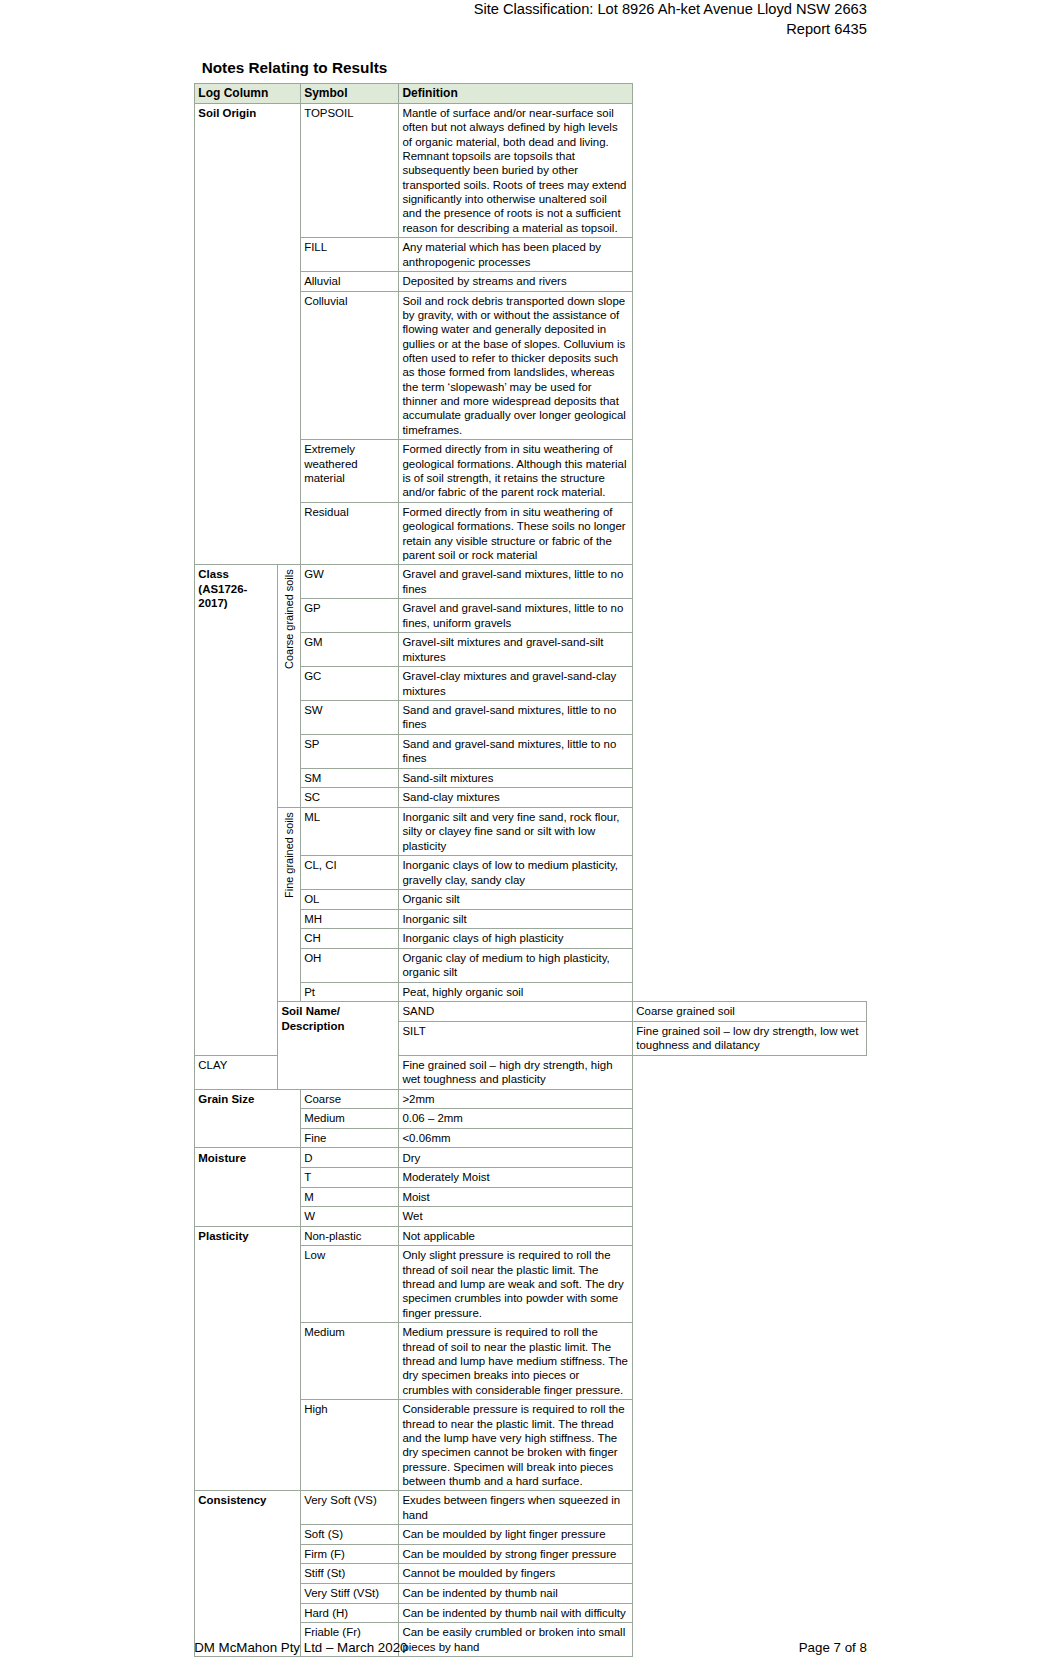Site Classification: Lot 8926 Ah-ket Avenue Lloyd NSW 2663
Report 6435
Notes Relating to Results
| Log Column | Symbol | Definition |
| --- | --- | --- |
| Soil Origin | TOPSOIL | Mantle of surface and/or near-surface soil often but not always defined by high levels of organic material, both dead and living. Remnant topsoils are topsoils that subsequently been buried by other transported soils. Roots of trees may extend significantly into otherwise unaltered soil and the presence of roots is not a sufficient reason for describing a material as topsoil. |
| FILL | Any material which has been placed by anthropogenic processes |
| Alluvial | Deposited by streams and rivers |
| Colluvial | Soil and rock debris transported down slope by gravity, with or without the assistance of flowing water and generally deposited in gullies or at the base of slopes. Colluvium is often used to refer to thicker deposits such as those formed from landslides, whereas the term ‘slopewash’ may be used for thinner and more widespread deposits that accumulate gradually over longer geological timeframes. |
| Extremely weathered material | Formed directly from in situ weathering of geological formations. Although this material is of soil strength, it retains the structure and/or fabric of the parent rock material. |
| Residual | Formed directly from in situ weathering of geological formations. These soils no longer retain any visible structure or fabric of the parent soil or rock material |
| Class (AS1726-2017) | Coarse grained soils | GW | Gravel and gravel-sand mixtures, little to no fines |
| GP | Gravel and gravel-sand mixtures, little to no fines, uniform gravels |
| GM | Gravel-silt mixtures and gravel-sand-silt mixtures |
| GC | Gravel-clay mixtures and gravel-sand-clay mixtures |
| SW | Sand and gravel-sand mixtures, little to no fines |
| SP | Sand and gravel-sand mixtures, little to no fines |
| SM | Sand-silt mixtures |
| SC | Sand-clay mixtures |
| Fine grained soils | ML | Inorganic silt and very fine sand, rock flour, silty or clayey fine sand or silt with low plasticity |
| CL, CI | Inorganic clays of low to medium plasticity, gravelly clay, sandy clay |
| OL | Organic silt |
| MH | Inorganic silt |
| CH | Inorganic clays of high plasticity |
| OH | Organic clay of medium to high plasticity, organic silt |
| Pt | Peat, highly organic soil |
| Soil Name/ Description | SAND | Coarse grained soil |
| SILT | Fine grained soil – low dry strength, low wet toughness and dilatancy |
| CLAY | Fine grained soil – high dry strength, high wet toughness and plasticity |
| Grain Size | Coarse | >2mm |
| Medium | 0.06 – 2mm |
| Fine | <0.06mm |
| Moisture | D | Dry |
| T | Moderately Moist |
| M | Moist |
| W | Wet |
| Plasticity | Non-plastic | Not applicable |
| Low | Only slight pressure is required to roll the thread of soil near the plastic limit. The thread and lump are weak and soft. The dry specimen crumbles into powder with some finger pressure. |
| Medium | Medium pressure is required to roll the thread of soil to near the plastic limit. The thread and lump have medium stiffness. The dry specimen breaks into pieces or crumbles with considerable finger pressure. |
| High | Considerable pressure is required to roll the thread to near the plastic limit. The thread and the lump have very high stiffness. The dry specimen cannot be broken with finger pressure. Specimen will break into pieces between thumb and a hard surface. |
| Consistency | Very Soft (VS) | Exudes between fingers when squeezed in hand |
| Soft (S) | Can be moulded by light finger pressure |
| Firm (F) | Can be moulded by strong finger pressure |
| Stiff (St) | Cannot be moulded by fingers |
| Very Stiff (VSt) | Can be indented by thumb nail |
| Hard (H) | Can be indented by thumb nail with difficulty |
| Friable (Fr) | Can be easily crumbled or broken into small pieces by hand |
DM McMahon Pty Ltd – March 2020
Page 7 of 8